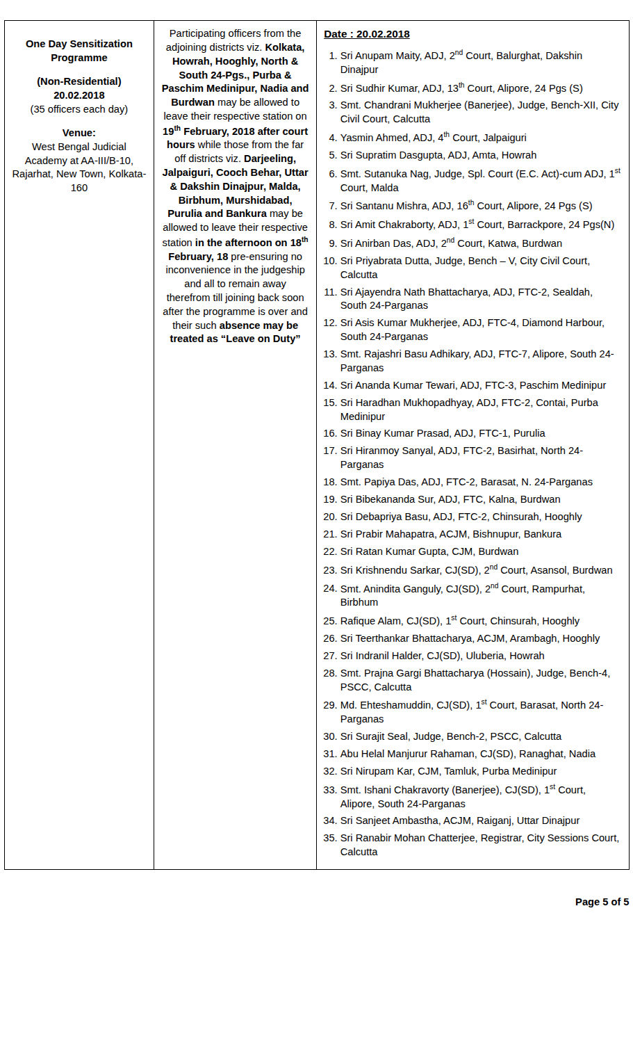| One Day Sensitization Programme (Non-Residential) 20.02.2018 (35 officers each day) Venue: West Bengal Judicial Academy at AA-III/B-10, Rajarhat, New Town, Kolkata-160 | Participating officers from the adjoining districts viz. Kolkata, Howrah, Hooghly, North & South 24-Pgs., Purba & Paschim Medinipur, Nadia and Burdwan may be allowed to leave their respective station on 19 th February, 2018 after court hours while those from the far off districts viz. Darjeeling, Jalpaiguri, Cooch Behar, Uttar & Dakshin Dinajpur, Malda, Birbhum, Murshidabad, Purulia and Bankura may be allowed to leave their respective station in the afternoon on 18 th February, 18 pre-ensuring no inconvenience in the judgeship and all to remain away therefrom till joining back soon after the programme is over and their such absence may be treated as “Leave on Duty” | Date : 20.02.2018 Sri Anupam Maity, ADJ, 2 nd Court, Balurghat, Dakshin Dinajpur Sri Sudhir Kumar, ADJ, 13 th Court, Alipore, 24 Pgs (S) Smt. Chandrani Mukherjee (Banerjee), Judge, Bench-XII, City Civil Court, Calcutta Yasmin Ahmed, ADJ, 4 th Court, Jalpaiguri Sri Supratim Dasgupta, ADJ, Amta, Howrah Smt. Sutanuka Nag, Judge, Spl. Court (E.C. Act)-cum ADJ, 1 st Court, Malda Sri Santanu Mishra, ADJ, 16 th Court, Alipore, 24 Pgs (S) Sri Amit Chakraborty, ADJ, 1 st Court, Barrackpore, 24 Pgs(N) Sri Anirban Das, ADJ, 2 nd Court, Katwa, Burdwan Sri Priyabrata Dutta, Judge, Bench – V, City Civil Court, Calcutta Sri Ajayendra Nath Bhattacharya, ADJ, FTC-2, Sealdah, South 24-Parganas Sri Asis Kumar Mukherjee, ADJ, FTC-4, Diamond Harbour, South 24-Parganas Smt. Rajashri Basu Adhikary, ADJ, FTC-7, Alipore, South 24-Parganas Sri Ananda Kumar Tewari, ADJ, FTC-3, Paschim Medinipur Sri Haradhan Mukhopadhyay, ADJ, FTC-2, Contai, Purba Medinipur Sri Binay Kumar Prasad, ADJ, FTC-1, Purulia Sri Hiranmoy Sanyal, ADJ, FTC-2, Basirhat, North 24-Parganas Smt. Papiya Das, ADJ, FTC-2, Barasat, N. 24-Parganas Sri Bibekananda Sur, ADJ, FTC, Kalna, Burdwan Sri Debapriya Basu, ADJ, FTC-2, Chinsurah, Hooghly Sri Prabir Mahapatra, ACJM, Bishnupur, Bankura Sri Ratan Kumar Gupta, CJM, Burdwan Sri Krishnendu Sarkar, CJ(SD), 2 nd Court, Asansol, Burdwan Smt. Anindita Ganguly, CJ(SD), 2 nd Court, Rampurhat, Birbhum Rafique Alam, CJ(SD), 1 st Court, Chinsurah, Hooghly Sri Teerthankar Bhattacharya, ACJM, Arambagh, Hooghly Sri Indranil Halder, CJ(SD), Uluberia, Howrah Smt. Prajna Gargi Bhattacharya (Hossain), Judge, Bench-4, PSCC, Calcutta Md. Ehteshamuddin, CJ(SD), 1 st Court, Barasat, North 24-Parganas Sri Surajit Seal, Judge, Bench-2, PSCC, Calcutta Abu Helal Manjurur Rahaman, CJ(SD), Ranaghat, Nadia Sri Nirupam Kar, CJM, Tamluk, Purba Medinipur Smt. Ishani Chakravorty (Banerjee), CJ(SD), 1 st Court, Alipore, South 24-Parganas Sri Sanjeet Ambastha, ACJM, Raiganj, Uttar Dinajpur Sri Ranabir Mohan Chatterjee, Registrar, City Sessions Court, Calcutta |
Page 5 of 5